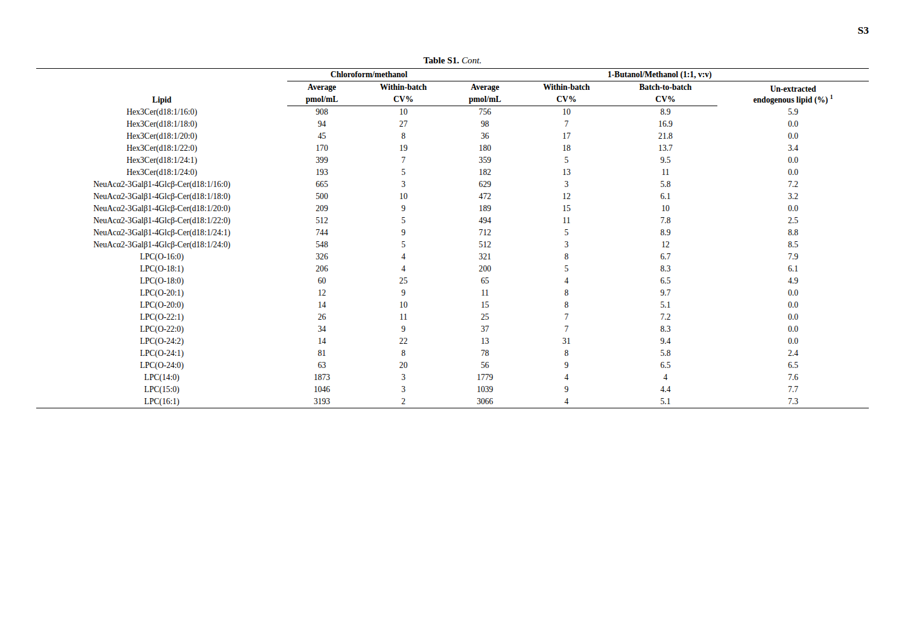S3
Table S1. Cont.
| | Chloroform/methanol | 1-Butanol/Methanol (1:1, v:v) |
| --- | --- | --- |
| Lipid | Average | Within-batch | Average | Within-batch | Batch-to-batch | Un-extracted endogenous lipid (%) 1 |
| pmol/mL | CV% | pmol/mL | CV% | CV% |
| Hex3Cer(d18:1/16:0) | 908 | 10 | 756 | 10 | 8.9 | 5.9 |
| Hex3Cer(d18:1/18:0) | 94 | 27 | 98 | 7 | 16.9 | 0.0 |
| Hex3Cer(d18:1/20:0) | 45 | 8 | 36 | 17 | 21.8 | 0.0 |
| Hex3Cer(d18:1/22:0) | 170 | 19 | 180 | 18 | 13.7 | 3.4 |
| Hex3Cer(d18:1/24:1) | 399 | 7 | 359 | 5 | 9.5 | 0.0 |
| Hex3Cer(d18:1/24:0) | 193 | 5 | 182 | 13 | 11 | 0.0 |
| NeuAcα2-3Galβ1-4Glcβ-Cer(d18:1/16:0) | 665 | 3 | 629 | 3 | 5.8 | 7.2 |
| NeuAcα2-3Galβ1-4Glcβ-Cer(d18:1/18:0) | 500 | 10 | 472 | 12 | 6.1 | 3.2 |
| NeuAcα2-3Galβ1-4Glcβ-Cer(d18:1/20:0) | 209 | 9 | 189 | 15 | 10 | 0.0 |
| NeuAcα2-3Galβ1-4Glcβ-Cer(d18:1/22:0) | 512 | 5 | 494 | 11 | 7.8 | 2.5 |
| NeuAcα2-3Galβ1-4Glcβ-Cer(d18:1/24:1) | 744 | 9 | 712 | 5 | 8.9 | 8.8 |
| NeuAcα2-3Galβ1-4Glcβ-Cer(d18:1/24:0) | 548 | 5 | 512 | 3 | 12 | 8.5 |
| LPC(O-16:0) | 326 | 4 | 321 | 8 | 6.7 | 7.9 |
| LPC(O-18:1) | 206 | 4 | 200 | 5 | 8.3 | 6.1 |
| LPC(O-18:0) | 60 | 25 | 65 | 4 | 6.5 | 4.9 |
| LPC(O-20:1) | 12 | 9 | 11 | 8 | 9.7 | 0.0 |
| LPC(O-20:0) | 14 | 10 | 15 | 8 | 5.1 | 0.0 |
| LPC(O-22:1) | 26 | 11 | 25 | 7 | 7.2 | 0.0 |
| LPC(O-22:0) | 34 | 9 | 37 | 7 | 8.3 | 0.0 |
| LPC(O-24:2) | 14 | 22 | 13 | 31 | 9.4 | 0.0 |
| LPC(O-24:1) | 81 | 8 | 78 | 8 | 5.8 | 2.4 |
| LPC(O-24:0) | 63 | 20 | 56 | 9 | 6.5 | 6.5 |
| LPC(14:0) | 1873 | 3 | 1779 | 4 | 4 | 7.6 |
| LPC(15:0) | 1046 | 3 | 1039 | 9 | 4.4 | 7.7 |
| LPC(16:1) | 3193 | 2 | 3066 | 4 | 5.1 | 7.3 |